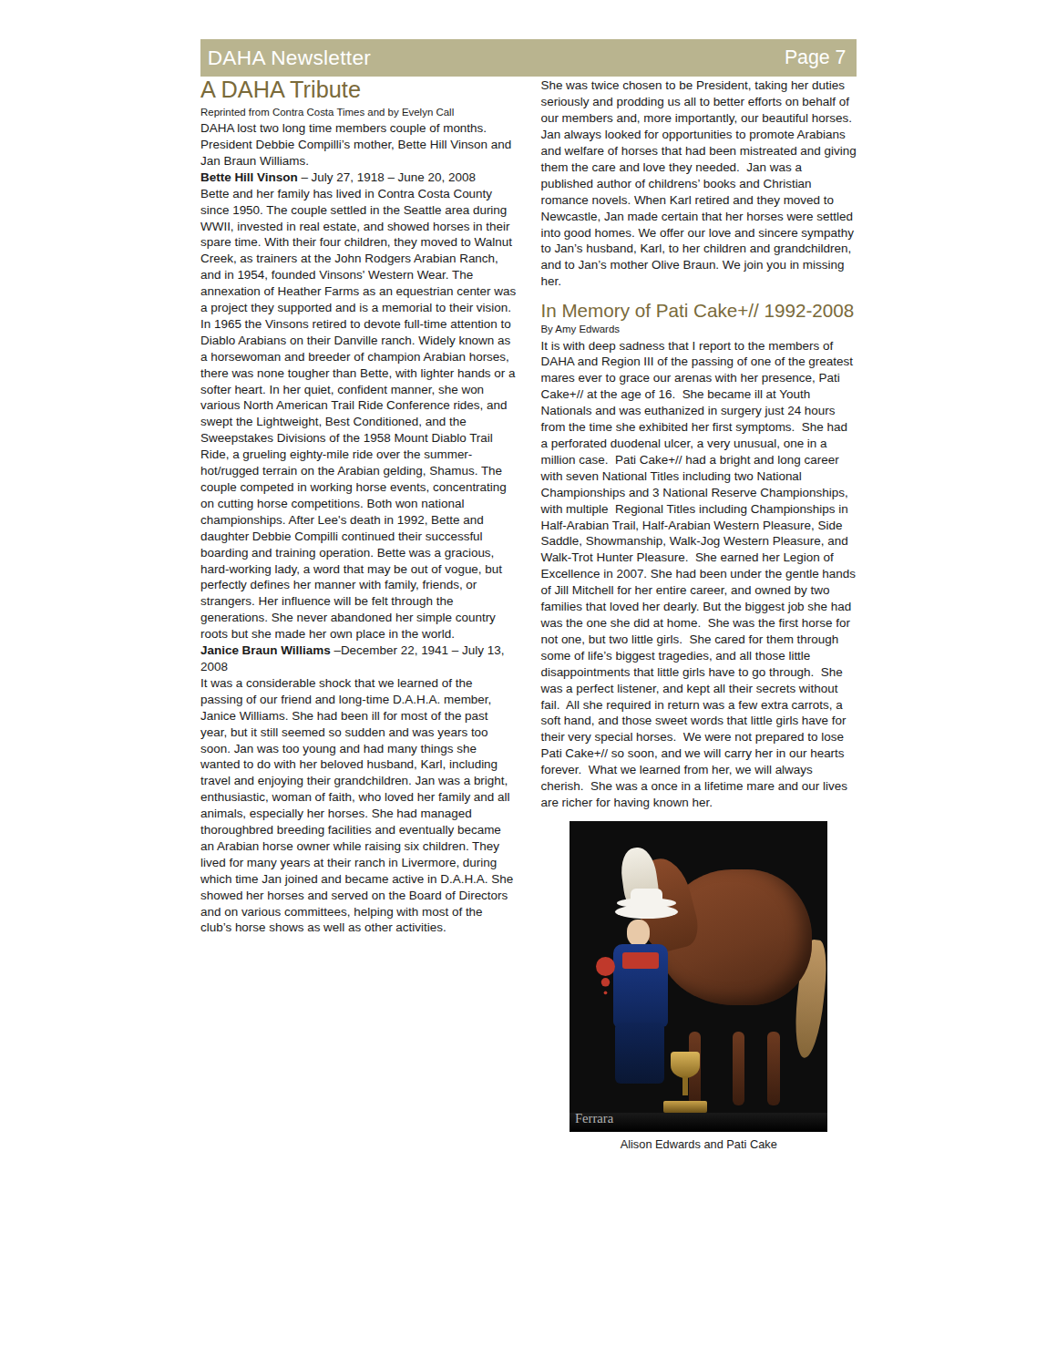DAHA Newsletter
Page 7
A DAHA Tribute
Reprinted from Contra Costa Times and by Evelyn Call
DAHA lost two long time members couple of months. President Debbie Compilli’s mother, Bette Hill Vinson and Jan Braun Williams.
Bette Hill Vinson – July 27, 1918 – June 20, 2008
Bette and her family has lived in Contra Costa County since 1950. The couple settled in the Seattle area during WWII, invested in real estate, and showed horses in their spare time. With their four children, they moved to Walnut Creek, as trainers at the John Rodgers Arabian Ranch, and in 1954, founded Vinsons' Western Wear. The annexation of Heather Farms as an equestrian center was a project they supported and is a memorial to their vision. In 1965 the Vinsons retired to devote full-time attention to Diablo Arabians on their Danville ranch. Widely known as a horsewoman and breeder of champion Arabian horses, there was none tougher than Bette, with lighter hands or a softer heart. In her quiet, confident manner, she won various North American Trail Ride Conference rides, and swept the Lightweight, Best Conditioned, and the Sweepstakes Divisions of the 1958 Mount Diablo Trail Ride, a grueling eighty-mile ride over the summer-hot/rugged terrain on the Arabian gelding, Shamus. The couple competed in working horse events, concentrating on cutting horse competitions. Both won national championships. After Lee's death in 1992, Bette and daughter Debbie Compilli continued their successful boarding and training operation. Bette was a gracious, hard-working lady, a word that may be out of vogue, but perfectly defines her manner with family, friends, or strangers. Her influence will be felt through the generations. She never abandoned her simple country roots but she made her own place in the world.
Janice Braun Williams –December 22, 1941 – July 13, 2008
It was a considerable shock that we learned of the passing of our friend and long-time D.A.H.A. member, Janice Williams. She had been ill for most of the past year, but it still seemed so sudden and was years too soon. Jan was too young and had many things she wanted to do with her beloved husband, Karl, including travel and enjoying their grandchildren. Jan was a bright, enthusiastic, woman of faith, who loved her family and all animals, especially her horses. She had managed thoroughbred breeding facilities and eventually became an Arabian horse owner while raising six children. They lived for many years at their ranch in Livermore, during which time Jan joined and became active in D.A.H.A. She showed her horses and served on the Board of Directors and on various committees, helping with most of the club’s horse shows as well as other activities.
She was twice chosen to be President, taking her duties seriously and prodding us all to better efforts on behalf of our members and, more importantly, our beautiful horses. Jan always looked for opportunities to promote Arabians and welfare of horses that had been mistreated and giving them the care and love they needed. Jan was a published author of childrens’ books and Christian romance novels. When Karl retired and they moved to Newcastle, Jan made certain that her horses were settled into good homes. We offer our love and sincere sympathy to Jan’s husband, Karl, to her children and grandchildren, and to Jan’s mother Olive Braun. We join you in missing her.
In Memory of Pati Cake+// 1992-2008
By Amy Edwards
It is with deep sadness that I report to the members of DAHA and Region III of the passing of one of the greatest mares ever to grace our arenas with her presence, Pati Cake+// at the age of 16. She became ill at Youth Nationals and was euthanized in surgery just 24 hours from the time she exhibited her first symptoms. She had a perforated duodenal ulcer, a very unusual, one in a million case. Pati Cake+// had a bright and long career with seven National Titles including two National Championships and 3 National Reserve Championships, with multiple Regional Titles including Championships in Half-Arabian Trail, Half-Arabian Western Pleasure, Side Saddle, Showmanship, Walk-Jog Western Pleasure, and Walk-Trot Hunter Pleasure. She earned her Legion of Excellence in 2007. She had been under the gentle hands of Jill Mitchell for her entire career, and owned by two families that loved her dearly. But the biggest job she had was the one she did at home. She was the first horse for not one, but two little girls. She cared for them through some of life’s biggest tragedies, and all those little disappointments that little girls have to go through. She was a perfect listener, and kept all their secrets without fail. All she required in return was a few extra carrots, a soft hand, and those sweet words that little girls have for their very special horses. We were not prepared to lose Pati Cake+// so soon, and we will carry her in our hearts forever. What we learned from her, we will always cherish. She was a once in a lifetime mare and our lives are richer for having known her.
Ferrara
Alison Edwards and Pati Cake